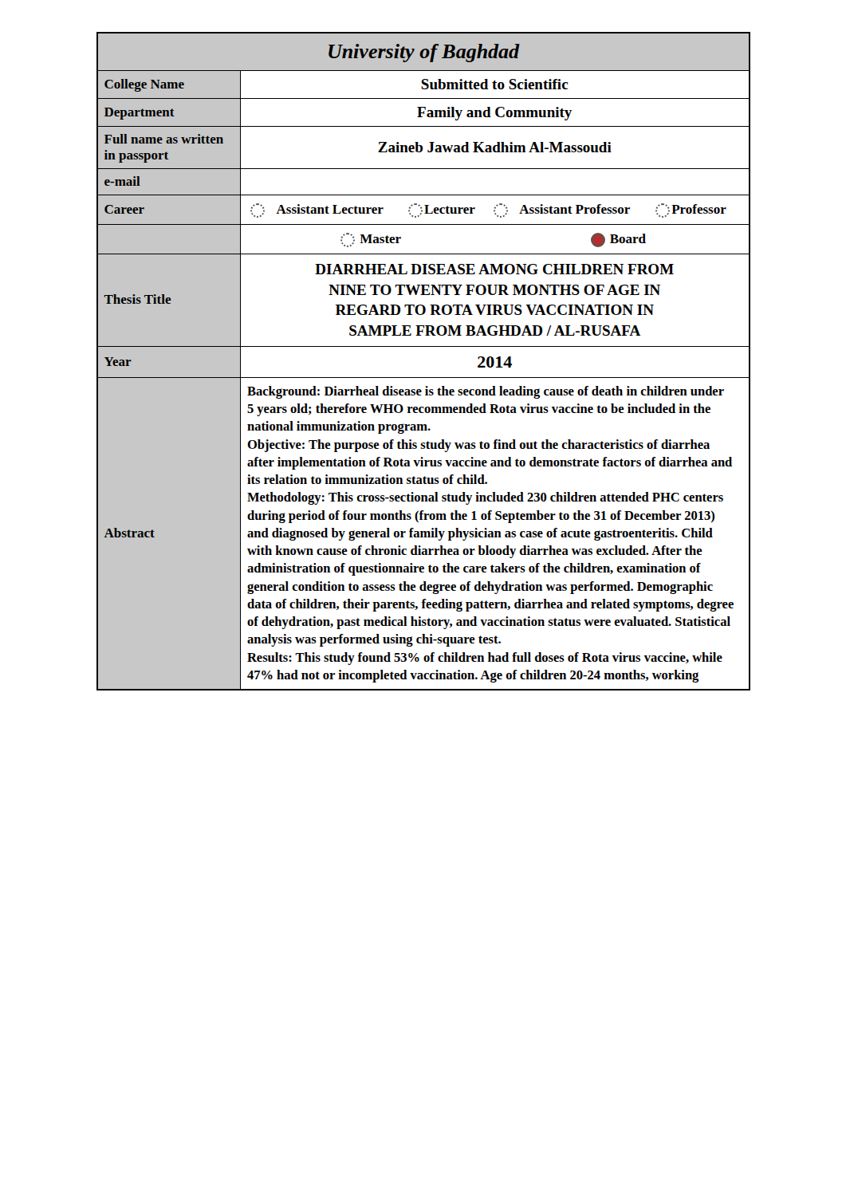| University of Baghdad |
| College Name | Submitted to Scientific |
| Department | Family and Community |
| Full name as written in passport | Zaineb Jawad Kadhim Al-Massoudi |
| e-mail | |
| Career | / / Assistant Lecturer / Lecturer / / Assistant Professor / Professor / |
| | / Master / Board / |
| Thesis Title | DIARRHEAL DISEASE AMONG CHILDREN FROM NINE TO TWENTY FOUR MONTHS OF AGE IN REGARD TO ROTA VIRUS VACCINATION IN SAMPLE FROM BAGHDAD / AL-RUSAFA |
| Year | 2014 |
| Abstract | Background: Diarrheal disease is the second leading cause of death in children under 5 years old; therefore WHO recommended Rota virus vaccine to be included in the national immunization program. Objective: The purpose of this study was to find out the characteristics of diarrhea after implementation of Rota virus vaccine and to demonstrate factors of diarrhea and its relation to immunization status of child. Methodology: This cross-sectional study included 230 children attended PHC centers during period of four months (from the 1 of September to the 31 of December 2013) and diagnosed by general or family physician as case of acute gastroenteritis. Child with known cause of chronic diarrhea or bloody diarrhea was excluded. After the administration of questionnaire to the care takers of the children, examination of general condition to assess the degree of dehydration was performed. Demographic data of children, their parents, feeding pattern, diarrhea and related symptoms, degree of dehydration, past medical history, and vaccination status were evaluated. Statistical analysis was performed using chi-square test. Results: This study found 53% of children had full doses of Rota virus vaccine, while 47% had not or incompleted vaccination. Age of children 20-24 months, working |